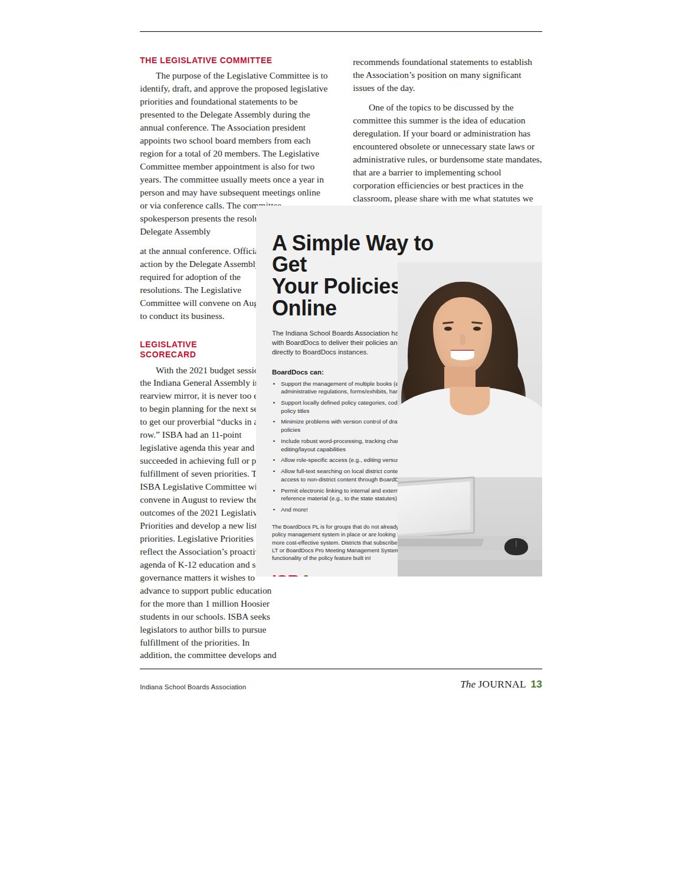THE LEGISLATIVE COMMITTEE
The purpose of the Legislative Committee is to identify, draft, and approve the proposed legislative priorities and foundational statements to be presented to the Delegate Assembly during the annual conference. The Association president appoints two school board members from each region for a total of 20 members. The Legislative Committee member appointment is also for two years. The committee usually meets once a year in person and may have subsequent meetings online or via conference calls. The committee spokesperson presents the resolutions to the Delegate Assembly
at the annual conference. Official action by the Delegate Assembly is required for adoption of the resolutions. The Legislative Committee will convene on August 6 to conduct its business.
LEGISLATIVE
SCORECARD
With the 2021 budget session of the Indiana General Assembly in the rearview mirror, it is never too early to begin planning for the next session to get our proverbial “ducks in a row.” ISBA had an 11-point legislative agenda this year and succeeded in achieving full or partial fulfillment of seven priorities. The ISBA Legislative Committee will convene in August to review the outcomes of the 2021 Legislative Priorities and develop a new list of priorities. Legislative Priorities reflect the Association’s proactive agenda of K-12 education and school governance matters it wishes to advance to support public education for the more than 1 million Hoosier students in our schools. ISBA seeks legislators to author bills to pursue fulfillment of the priorities. In addition, the committee develops and
recommends foundational statements to establish the Association’s position on many significant issues of the day.
One of the topics to be discussed by the committee this summer is the idea of education deregulation. If your board or administration has encountered obsolete or unnecessary state laws or administrative rules, or burdensome state mandates, that are a barrier to implementing school corporation efficiencies or best practices in the classroom, please share with me what statutes we should seek repeal or education policy issues we should consider for our legislative agenda via email at: tspradlin@isba-ind.org.
A Simple Way to Get
Your Policies Online
The Indiana School Boards Association has partnered with BoardDocs to deliver their policies and publications directly to BoardDocs instances.
BoardDocs can:
Support the management of multiple books (e.g., policies, administrative regulations, forms/exhibits, handbooks, etc.)
Support locally defined policy categories, code numbers, and policy titles
Minimize problems with version control of draft and final policies
Include robust word-processing, tracking changes, and editing/layout capabilities
Allow role-specific access (e.g., editing versus view only)
Allow full-text searching on local district content as well as access to non-district content through BoardDocs MetaSearch
Permit electronic linking to internal and external resources and reference material (e.g., to the state statutes)
And more!
The BoardDocs PL is for groups that do not already have an online policy management system in place or are looking for a better, more cost-effective system. Districts that subscribe to BoardDocs LT or BoardDocs Pro Meeting Management Systems have all of the functionality of the policy feature built in!
ISBA INDIANA SCHOOL BOARDS
ASSOCIATION
BoardDocs®
A DILIGENT BRAND
boarddocs.com
Indiana School Boards Association
The JOURNAL 13